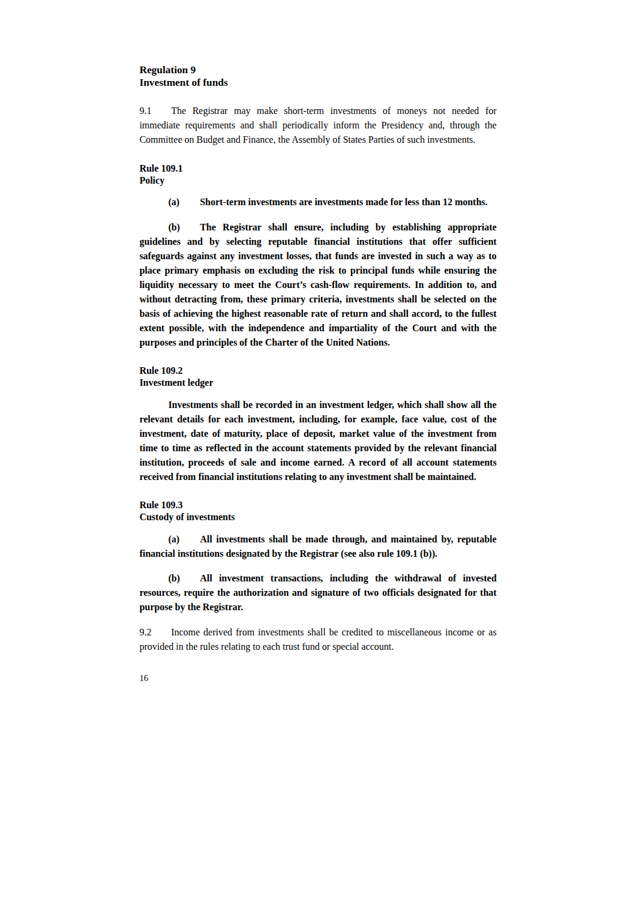Regulation 9
Investment of funds
9.1 The Registrar may make short-term investments of moneys not needed for immediate requirements and shall periodically inform the Presidency and, through the Committee on Budget and Finance, the Assembly of States Parties of such investments.
Rule 109.1
Policy
(a) Short-term investments are investments made for less than 12 months.
(b) The Registrar shall ensure, including by establishing appropriate guidelines and by selecting reputable financial institutions that offer sufficient safeguards against any investment losses, that funds are invested in such a way as to place primary emphasis on excluding the risk to principal funds while ensuring the liquidity necessary to meet the Court’s cash-flow requirements. In addition to, and without detracting from, these primary criteria, investments shall be selected on the basis of achieving the highest reasonable rate of return and shall accord, to the fullest extent possible, with the independence and impartiality of the Court and with the purposes and principles of the Charter of the United Nations.
Rule 109.2
Investment ledger
Investments shall be recorded in an investment ledger, which shall show all the relevant details for each investment, including, for example, face value, cost of the investment, date of maturity, place of deposit, market value of the investment from time to time as reflected in the account statements provided by the relevant financial institution, proceeds of sale and income earned. A record of all account statements received from financial institutions relating to any investment shall be maintained.
Rule 109.3
Custody of investments
(a) All investments shall be made through, and maintained by, reputable financial institutions designated by the Registrar (see also rule 109.1 (b)).
(b) All investment transactions, including the withdrawal of invested resources, require the authorization and signature of two officials designated for that purpose by the Registrar.
9.2 Income derived from investments shall be credited to miscellaneous income or as provided in the rules relating to each trust fund or special account.
16